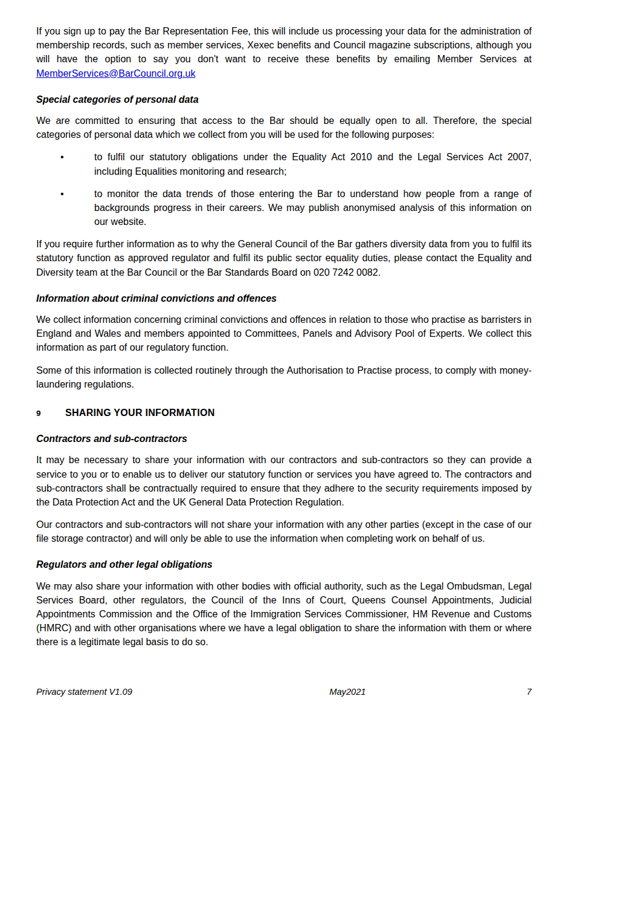If you sign up to pay the Bar Representation Fee, this will include us processing your data for the administration of membership records, such as member services, Xexec benefits and Council magazine subscriptions, although you will have the option to say you don't want to receive these benefits by emailing Member Services at MemberServices@BarCouncil.org.uk
Special categories of personal data
We are committed to ensuring that access to the Bar should be equally open to all. Therefore, the special categories of personal data which we collect from you will be used for the following purposes:
to fulfil our statutory obligations under the Equality Act 2010 and the Legal Services Act 2007, including Equalities monitoring and research;
to monitor the data trends of those entering the Bar to understand how people from a range of backgrounds progress in their careers. We may publish anonymised analysis of this information on our website.
If you require further information as to why the General Council of the Bar gathers diversity data from you to fulfil its statutory function as approved regulator and fulfil its public sector equality duties, please contact the Equality and Diversity team at the Bar Council or the Bar Standards Board on 020 7242 0082.
Information about criminal convictions and offences
We collect information concerning criminal convictions and offences in relation to those who practise as barristers in England and Wales and members appointed to Committees, Panels and Advisory Pool of Experts. We collect this information as part of our regulatory function.
Some of this information is collected routinely through the Authorisation to Practise process, to comply with money-laundering regulations.
9 SHARING YOUR INFORMATION
Contractors and sub-contractors
It may be necessary to share your information with our contractors and sub-contractors so they can provide a service to you or to enable us to deliver our statutory function or services you have agreed to. The contractors and sub-contractors shall be contractually required to ensure that they adhere to the security requirements imposed by the Data Protection Act and the UK General Data Protection Regulation.
Our contractors and sub-contractors will not share your information with any other parties (except in the case of our file storage contractor) and will only be able to use the information when completing work on behalf of us.
Regulators and other legal obligations
We may also share your information with other bodies with official authority, such as the Legal Ombudsman, Legal Services Board, other regulators, the Council of the Inns of Court, Queens Counsel Appointments, Judicial Appointments Commission and the Office of the Immigration Services Commissioner, HM Revenue and Customs (HMRC) and with other organisations where we have a legal obligation to share the information with them or where there is a legitimate legal basis to do so.
Privacy statement V1.09 May2021 7